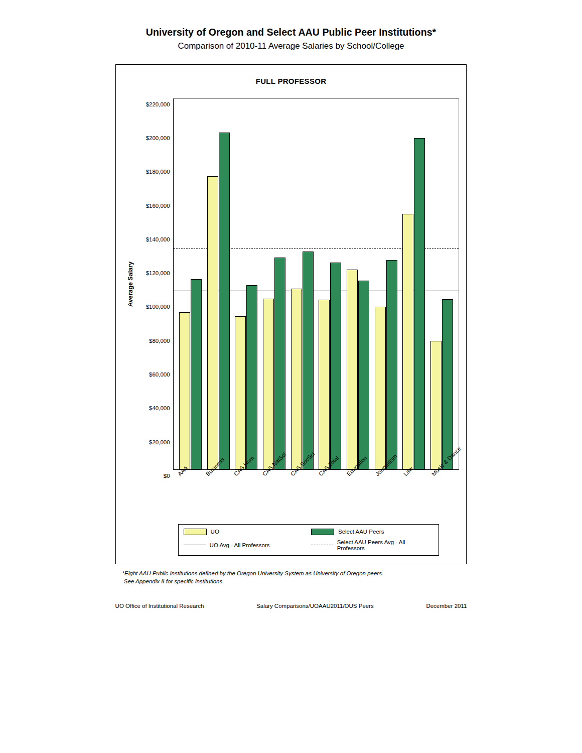University of Oregon and Select AAU Public Peer Institutions*
Comparison of 2010-11 Average Salaries by School/College
FULL PROFESSOR
Average Salary
$220,000 $200,000 $180,000 $160,000 $140,000 $120,000 $100,000 $80,000 $60,000 $40,000 $20,000 $0
AAA
Business
CAS Hum
CAS NatSci
CAS SocSci
CAS Total
Education
Journalism
Law
Music & Dance
UO
Select AAU Peers
UO Avg - All Professors
Select AAU Peers Avg - All Professors
*Eight AAU Public Institutions defined by the Oregon University System as University of Oregon peers.
See Appendix II for specific institutions.
UO Office of Institutional Research
Salary Comparisons/UOAAU2011/OUS Peers
December 2011